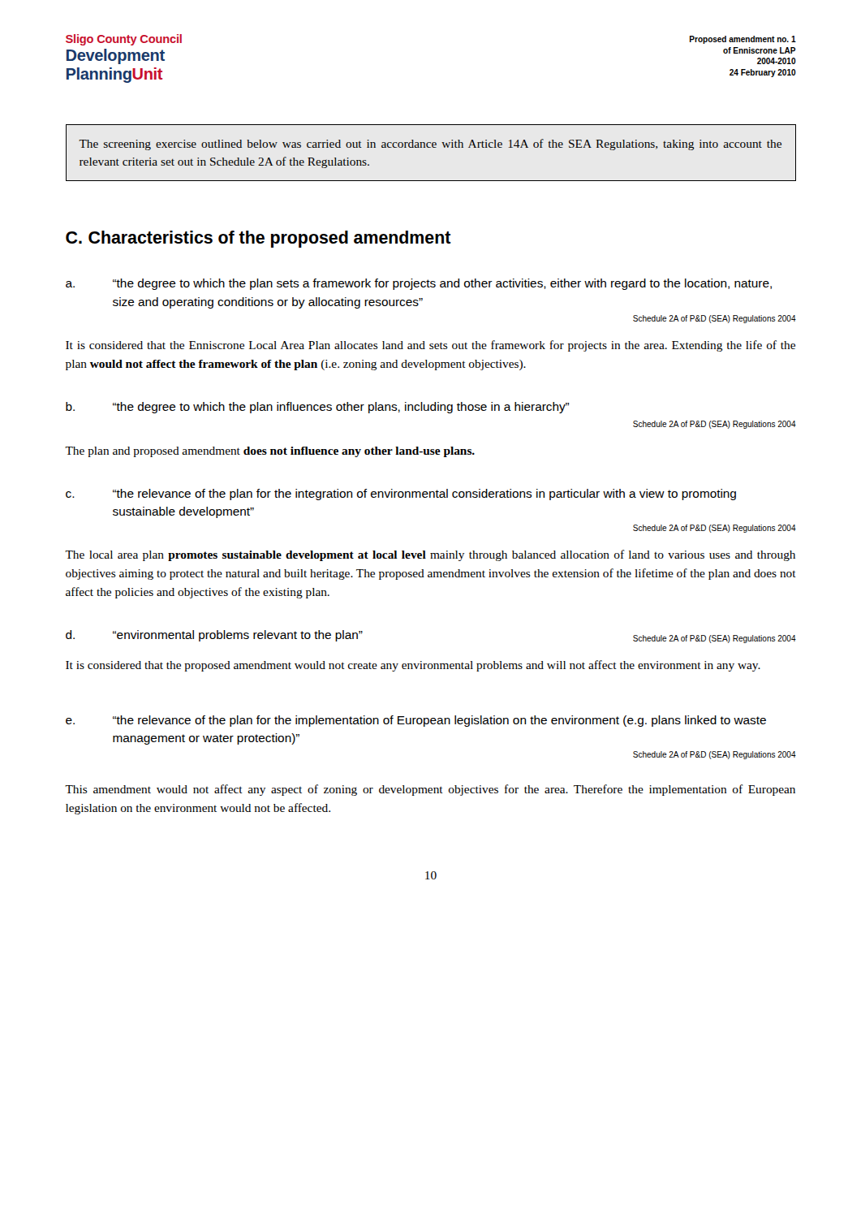Sligo County Council
Development
PlanningUnit
Proposed amendment no. 1
of Enniscrone LAP
2004-2010
24 February 2010
The screening exercise outlined below was carried out in accordance with Article 14A of the SEA Regulations, taking into account the relevant criteria set out in Schedule 2A of the Regulations.
C. Characteristics of the proposed amendment
a.
“the degree to which the plan sets a framework for projects and other activities, either with regard to the location, nature, size and operating conditions or by allocating resources”
Schedule 2A of P&D (SEA) Regulations 2004
It is considered that the Enniscrone Local Area Plan allocates land and sets out the framework for projects in the area. Extending the life of the plan would not affect the framework of the plan (i.e. zoning and development objectives).
b.
“the degree to which the plan influences other plans, including those in a hierarchy”
Schedule 2A of P&D (SEA) Regulations 2004
The plan and proposed amendment does not influence any other land-use plans.
c.
“the relevance of the plan for the integration of environmental considerations in particular with a view to promoting sustainable development”
Schedule 2A of P&D (SEA) Regulations 2004
The local area plan promotes sustainable development at local level mainly through balanced allocation of land to various uses and through objectives aiming to protect the natural and built heritage. The proposed amendment involves the extension of the lifetime of the plan and does not affect the policies and objectives of the existing plan.
d.
“environmental problems relevant to the plan”
Schedule 2A of P&D (SEA) Regulations 2004
It is considered that the proposed amendment would not create any environmental problems and will not affect the environment in any way.
e.
“the relevance of the plan for the implementation of European legislation on the environment (e.g. plans linked to waste management or water protection)”
Schedule 2A of P&D (SEA) Regulations 2004
This amendment would not affect any aspect of zoning or development objectives for the area. Therefore the implementation of European legislation on the environment would not be affected.
10